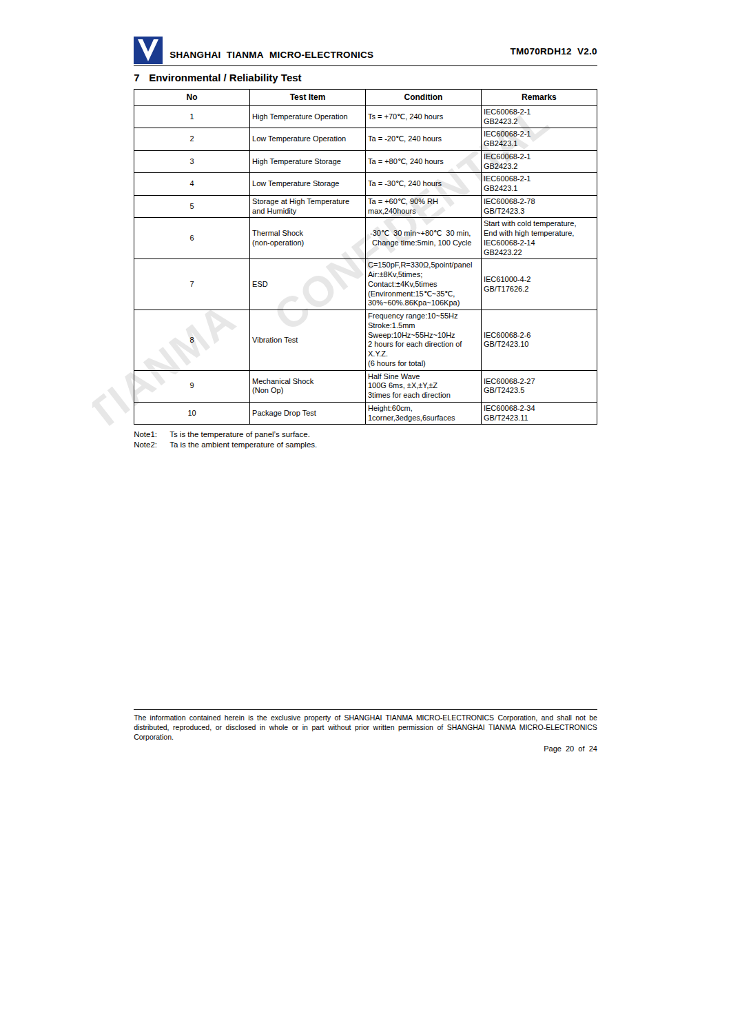TIANMA CONFIDENTIAL
SHANGHAI TIANMA MICRO-ELECTRONICS
TM070RDH12 V2.0
7 Environmental / Reliability Test
| No | Test Item | Condition | Remarks |
| --- | --- | --- | --- |
| 1 | High Temperature Operation | Ts = +70℃, 240 hours | IEC60068-2-1 GB2423.2 |
| 2 | Low Temperature Operation | Ta = -20℃, 240 hours | IEC60068-2-1 GB2423.1 |
| 3 | High Temperature Storage | Ta = +80℃, 240 hours | IEC60068-2-1 GB2423.2 |
| 4 | Low Temperature Storage | Ta = -30℃, 240 hours | IEC60068-2-1 GB2423.1 |
| 5 | Storage at High Temperature and Humidity | Ta = +60℃, 90% RH max,240hours | IEC60068-2-78 GB/T2423.3 |
| 6 | Thermal Shock (non-operation) | -30℃ 30 min~+80℃ 30 min, Change time:5min, 100 Cycle | Start with cold temperature, End with high temperature, IEC60068-2-14 GB2423.22 |
| 7 | ESD | C=150pF,R=330Ω,5point/panel Air:±8Kv,5times; Contact:±4Kv,5times (Environment:15℃~35℃, 30%~60%.86Kpa~106Kpa) | IEC61000-4-2 GB/T17626.2 |
| 8 | Vibration Test | Frequency range:10~55Hz Stroke:1.5mm Sweep:10Hz~55Hz~10Hz 2 hours for each direction of X.Y.Z. (6 hours for total) | IEC60068-2-6 GB/T2423.10 |
| 9 | Mechanical Shock (Non Op) | Half Sine Wave 100G 6ms, ±X,±Y,±Z 3times for each direction | IEC60068-2-27 GB/T2423.5 |
| 10 | Package Drop Test | Height:60cm, 1corner,3edges,6surfaces | IEC60068-2-34 GB/T2423.11 |
Note1: Ts is the temperature of panel’s surface.
Note2: Ta is the ambient temperature of samples.
The information contained herein is the exclusive property of SHANGHAI TIANMA MICRO-ELECTRONICS Corporation, and shall not be distributed, reproduced, or disclosed in whole or in part without prior written permission of SHANGHAI TIANMA MICRO-ELECTRONICS Corporation.
Page 20 of 24